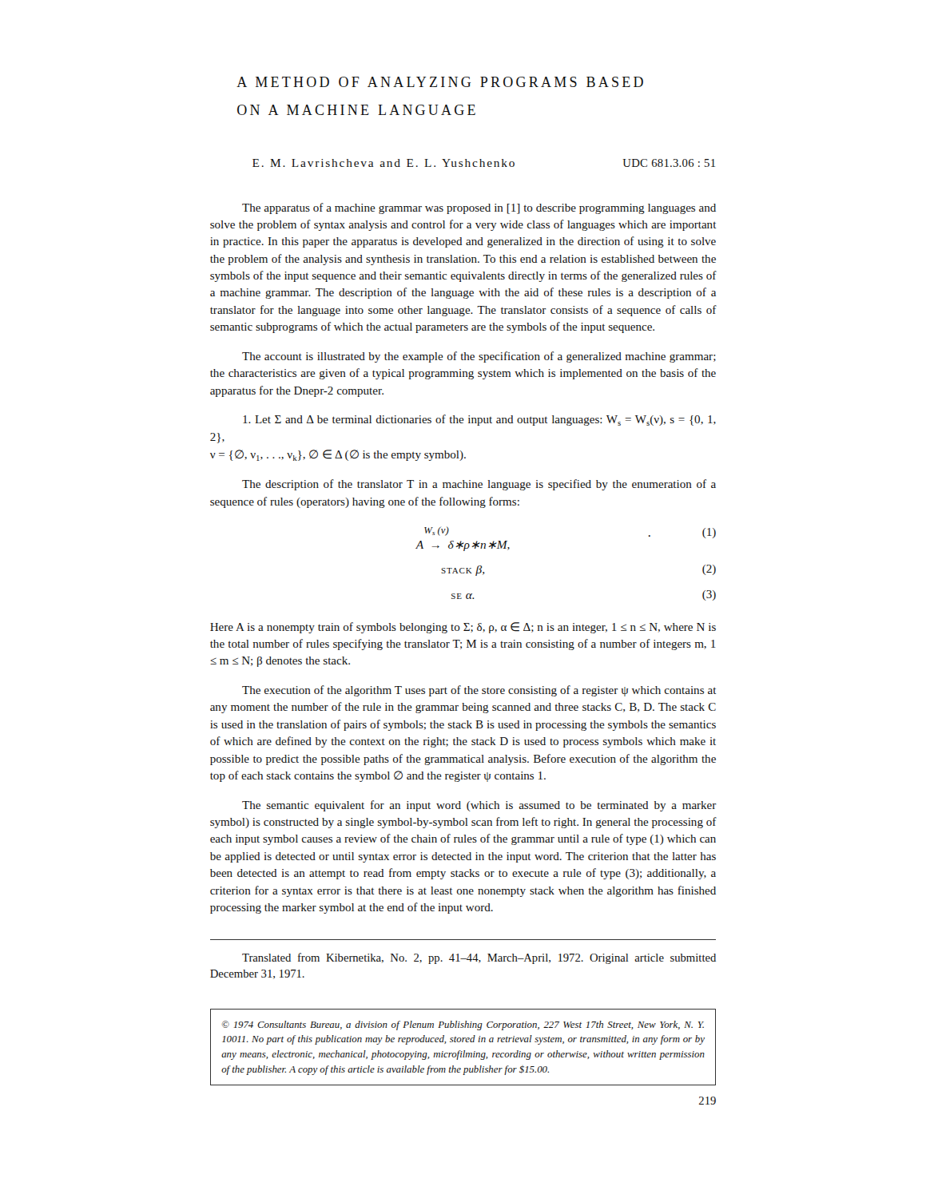A Method of Analyzing Programs Based
on a Machine Language
E. M. Lavrishcheva and E. L. Yushchenko
UDC 681.3.06 : 51
The apparatus of a machine grammar was proposed in [1] to describe programming languages and solve the problem of syntax analysis and control for a very wide class of languages which are important in practice. In this paper the apparatus is developed and generalized in the direction of using it to solve the problem of the analysis and synthesis in translation. To this end a relation is established between the symbols of the input sequence and their semantic equivalents directly in terms of the generalized rules of a machine grammar. The description of the language with the aid of these rules is a description of a translator for the language into some other language. The translator consists of a sequence of calls of semantic subprograms of which the actual parameters are the symbols of the input sequence.
The account is illustrated by the example of the specification of a generalized machine grammar; the characteristics are given of a typical programming system which is implemented on the basis of the apparatus for the Dnepr-2 computer.
1. Let Σ and Δ be terminal dictionaries of the input and output languages: Ws = Ws(ν), s = {0, 1, 2},
ν = {∅, ν1, . . ., νk}, ∅ ∈ Δ (∅ is the empty symbol).
The description of the translator T in a machine language is specified by the enumeration of a sequence of rules (operators) having one of the following forms:
Ws (ν) A → δ∗ρ∗n∗M,
.
(1)
stack β,
(2)
se α.
(3)
Here A is a nonempty train of symbols belonging to Σ; δ, ρ, α ∈ Δ; n is an integer, 1 ≤ n ≤ N, where N is the total number of rules specifying the translator T; M is a train consisting of a number of integers m, 1 ≤ m ≤ N; β denotes the stack.
The execution of the algorithm T uses part of the store consisting of a register ψ which contains at any moment the number of the rule in the grammar being scanned and three stacks C, B, D. The stack C is used in the translation of pairs of symbols; the stack B is used in processing the symbols the semantics of which are defined by the context on the right; the stack D is used to process symbols which make it possible to predict the possible paths of the grammatical analysis. Before execution of the algorithm the top of each stack contains the symbol ∅ and the register ψ contains 1.
The semantic equivalent for an input word (which is assumed to be terminated by a marker symbol) is constructed by a single symbol-by-symbol scan from left to right. In general the processing of each input symbol causes a review of the chain of rules of the grammar until a rule of type (1) which can be applied is detected or until syntax error is detected in the input word. The criterion that the latter has been detected is an attempt to read from empty stacks or to execute a rule of type (3); additionally, a criterion for a syntax error is that there is at least one nonempty stack when the algorithm has finished processing the marker symbol at the end of the input word.
Translated from Kibernetika, No. 2, pp. 41–44, March–April, 1972. Original article submitted December 31, 1971.
© 1974 Consultants Bureau, a division of Plenum Publishing Corporation, 227 West 17th Street, New York, N. Y. 10011. No part of this publication may be reproduced, stored in a retrieval system, or transmitted, in any form or by any means, electronic, mechanical, photocopying, microfilming, recording or otherwise, without written permission of the publisher. A copy of this article is available from the publisher for $15.00.
219